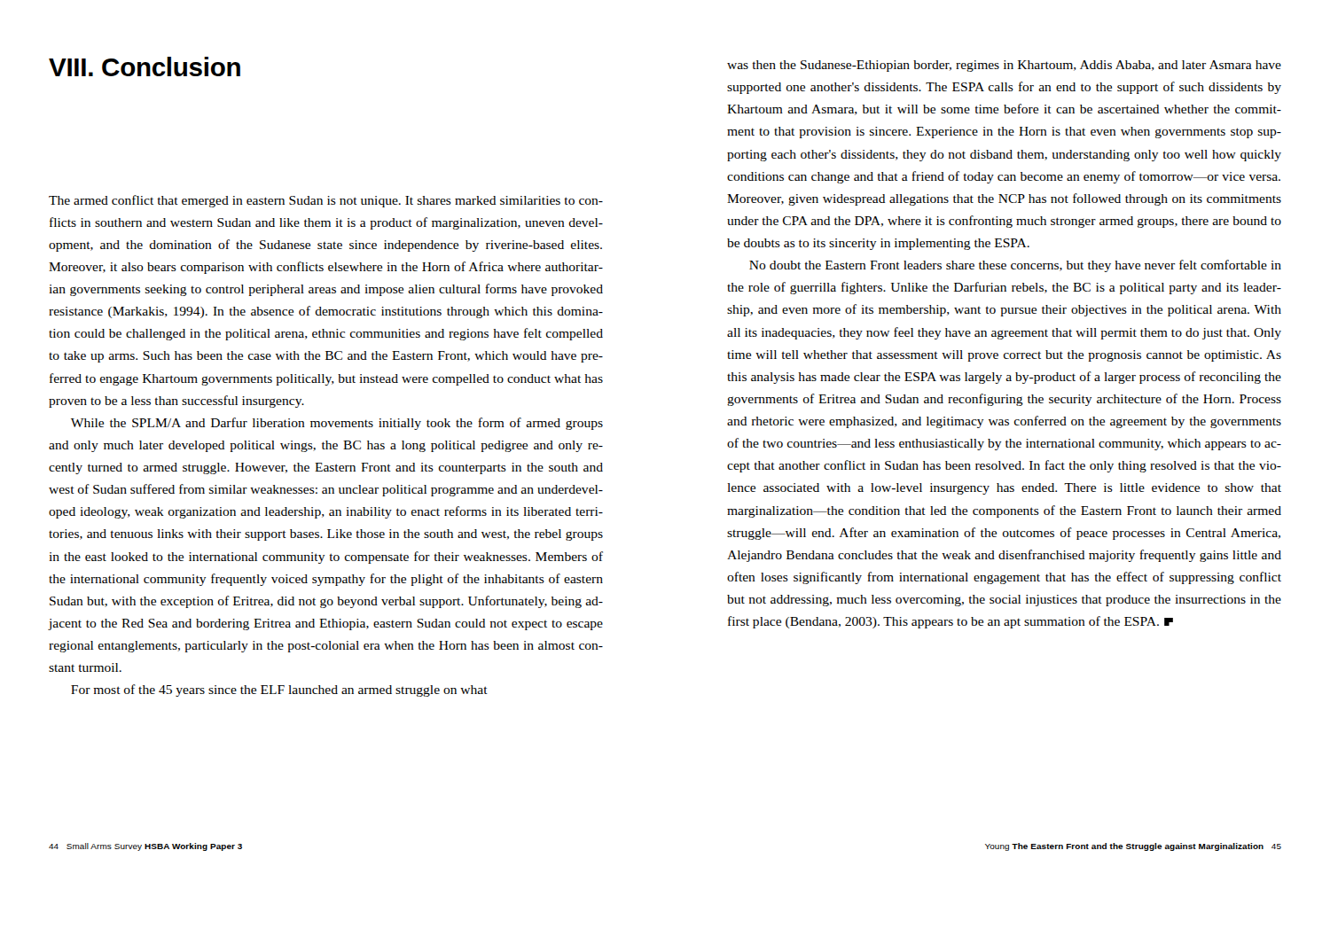VIII. Conclusion
The armed conflict that emerged in eastern Sudan is not unique. It shares marked similarities to conflicts in southern and western Sudan and like them it is a product of marginalization, uneven development, and the domination of the Sudanese state since independence by riverine-based elites. Moreover, it also bears comparison with conflicts elsewhere in the Horn of Africa where authoritarian governments seeking to control peripheral areas and impose alien cultural forms have provoked resistance (Markakis, 1994). In the absence of democratic institutions through which this domination could be challenged in the political arena, ethnic communities and regions have felt compelled to take up arms. Such has been the case with the BC and the Eastern Front, which would have preferred to engage Khartoum governments politically, but instead were compelled to conduct what has proven to be a less than successful insurgency.
While the SPLM/A and Darfur liberation movements initially took the form of armed groups and only much later developed political wings, the BC has a long political pedigree and only recently turned to armed struggle. However, the Eastern Front and its counterparts in the south and west of Sudan suffered from similar weaknesses: an unclear political programme and an underdeveloped ideology, weak organization and leadership, an inability to enact reforms in its liberated territories, and tenuous links with their support bases. Like those in the south and west, the rebel groups in the east looked to the international community to compensate for their weaknesses. Members of the international community frequently voiced sympathy for the plight of the inhabitants of eastern Sudan but, with the exception of Eritrea, did not go beyond verbal support. Unfortunately, being adjacent to the Red Sea and bordering Eritrea and Ethiopia, eastern Sudan could not expect to escape regional entanglements, particularly in the post-colonial era when the Horn has been in almost constant turmoil.
For most of the 45 years since the ELF launched an armed struggle on what
44 Small Arms Survey HSBA Working Paper 3
was then the Sudanese-Ethiopian border, regimes in Khartoum, Addis Ababa, and later Asmara have supported one another's dissidents. The ESPA calls for an end to the support of such dissidents by Khartoum and Asmara, but it will be some time before it can be ascertained whether the commitment to that provision is sincere. Experience in the Horn is that even when governments stop supporting each other's dissidents, they do not disband them, understanding only too well how quickly conditions can change and that a friend of today can become an enemy of tomorrow—or vice versa. Moreover, given widespread allegations that the NCP has not followed through on its commitments under the CPA and the DPA, where it is confronting much stronger armed groups, there are bound to be doubts as to its sincerity in implementing the ESPA.
No doubt the Eastern Front leaders share these concerns, but they have never felt comfortable in the role of guerrilla fighters. Unlike the Darfurian rebels, the BC is a political party and its leadership, and even more of its membership, want to pursue their objectives in the political arena. With all its inadequacies, they now feel they have an agreement that will permit them to do just that. Only time will tell whether that assessment will prove correct but the prognosis cannot be optimistic. As this analysis has made clear the ESPA was largely a by-product of a larger process of reconciling the governments of Eritrea and Sudan and reconfiguring the security architecture of the Horn. Process and rhetoric were emphasized, and legitimacy was conferred on the agreement by the governments of the two countries—and less enthusiastically by the international community, which appears to accept that another conflict in Sudan has been resolved. In fact the only thing resolved is that the violence associated with a low-level insurgency has ended. There is little evidence to show that marginalization—the condition that led the components of the Eastern Front to launch their armed struggle—will end. After an examination of the outcomes of peace processes in Central America, Alejandro Bendana concludes that the weak and disenfranchised majority frequently gains little and often loses significantly from international engagement that has the effect of suppressing conflict but not addressing, much less overcoming, the social injustices that produce the insurrections in the first place (Bendana, 2003). This appears to be an apt summation of the ESPA.
Young The Eastern Front and the Struggle against Marginalization 45